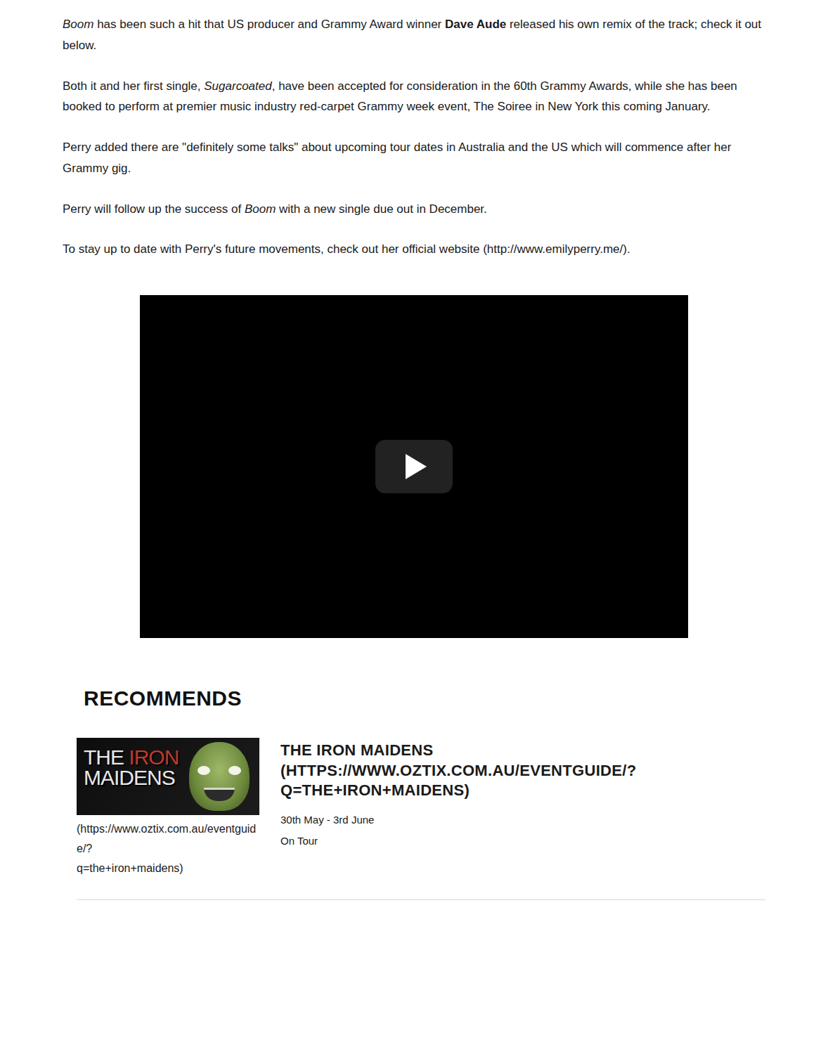Boom has been such a hit that US producer and Grammy Award winner Dave Aude released his own remix of the track; check it out below.
Both it and her first single, Sugarcoated, have been accepted for consideration in the 60th Grammy Awards, while she has been booked to perform at premier music industry red-carpet Grammy week event, The Soiree in New York this coming January.
Perry added there are "definitely some talks" about upcoming tour dates in Australia and the US which will commence after her Grammy gig.
Perry will follow up the success of Boom with a new single due out in December.
To stay up to date with Perry's future movements, check out her official website (http://www.emilyperry.me/).
RECOMMENDS
THE IRON
MAIDENS (https://www.oztix.com.au/eventguide/?
q=the+iron+maidens)
THE IRON MAIDENS (HTTPS://WWW.OZTIX.COM.AU/EVENTGUIDE/?Q=THE+IRON+MAIDENS)
30th May - 3rd June
On Tour